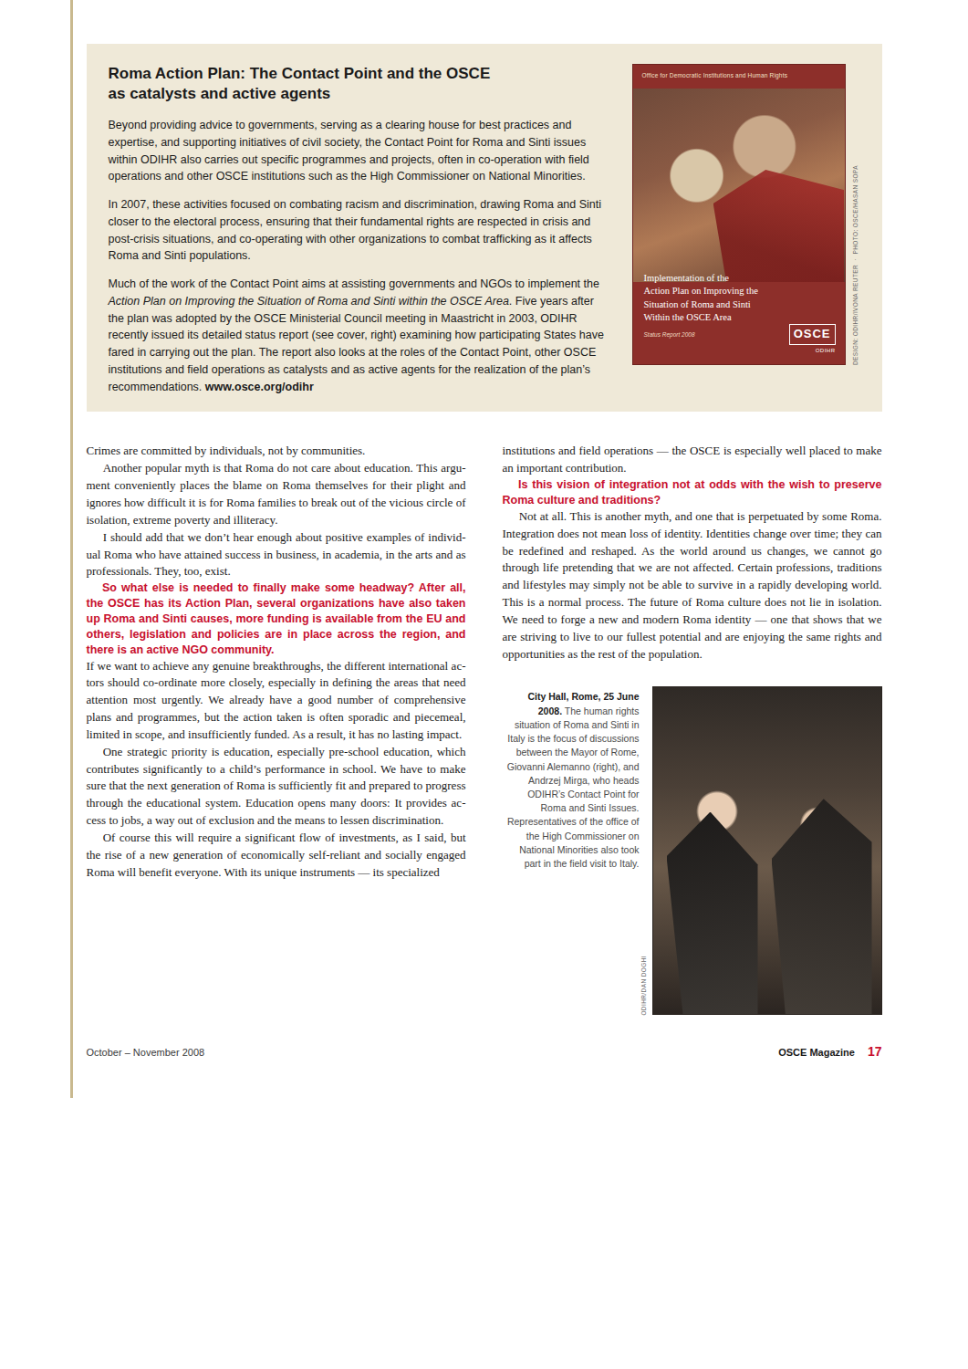Roma Action Plan: The Contact Point and the OSCE
as catalysts and active agents
Beyond providing advice to governments, serving as a clearing house for best practices and expertise, and supporting initiatives of civil society, the Contact Point for Roma and Sinti issues within ODIHR also carries out specific programmes and projects, often in co-operation with field operations and other OSCE institutions such as the High Commissioner on National Minorities.
In 2007, these activities focused on combating racism and discrimination, drawing Roma and Sinti closer to the electoral process, ensuring that their fundamental rights are respected in crisis and post-crisis situations, and co-operating with other organizations to combat trafficking as it affects Roma and Sinti populations.
Much of the work of the Contact Point aims at assisting governments and NGOs to implement the Action Plan on Improving the Situation of Roma and Sinti within the OSCE Area. Five years after the plan was adopted by the OSCE Ministerial Council meeting in Maastricht in 2003, ODIHR recently issued its detailed status report (see cover, right) examining how participating States have fared in carrying out the plan. The report also looks at the roles of the Contact Point, other OSCE institutions and field operations as catalysts and as active agents for the realization of the plan’s recommendations. www.osce.org/odihr
Office for Democratic Institutions and Human Rights
Implementation of the
Action Plan on Improving the
Situation of Roma and Sinti
Within the OSCE Area
Status Report 2008
OSCE ODIHR
DESIGN: ODIHR/IVONA REUTER · PHOTO: OSCE/HASAN SOPA
Crimes are committed by individuals, not by communities.
Another popular myth is that Roma do not care about education. This argument conveniently places the blame on Roma themselves for their plight and ignores how difficult it is for Roma families to break out of the vicious circle of isolation, extreme poverty and illiteracy.
I should add that we don’t hear enough about positive examples of individual Roma who have attained success in business, in academia, in the arts and as professionals. They, too, exist.
So what else is needed to finally make some headway? After all, the OSCE has its Action Plan, several organizations have also taken up Roma and Sinti causes, more funding is available from the EU and others, legislation and policies are in place across the region, and there is an active NGO community.
If we want to achieve any genuine breakthroughs, the different international actors should co-ordinate more closely, especially in defining the areas that need attention most urgently. We already have a good number of comprehensive plans and programmes, but the action taken is often sporadic and piecemeal, limited in scope, and insufficiently funded. As a result, it has no lasting impact.
One strategic priority is education, especially pre-school education, which contributes significantly to a child’s performance in school. We have to make sure that the next generation of Roma is sufficiently fit and prepared to progress through the educational system. Education opens many doors: It provides access to jobs, a way out of exclusion and the means to lessen discrimination.
Of course this will require a significant flow of investments, as I said, but the rise of a new generation of economically self-reliant and socially engaged Roma will benefit everyone. With its unique instruments — its specialized
institutions and field operations — the OSCE is especially well placed to make an important contribution.
Is this vision of integration not at odds with the wish to preserve Roma culture and traditions?
Not at all. This is another myth, and one that is perpetuated by some Roma. Integration does not mean loss of identity. Identities change over time; they can be redefined and reshaped. As the world around us changes, we cannot go through life pretending that we are not affected. Certain professions, traditions and lifestyles may simply not be able to survive in a rapidly developing world. This is a normal process. The future of Roma culture does not lie in isolation. We need to forge a new and modern Roma identity — one that shows that we are striving to live to our fullest potential and are enjoying the same rights and opportunities as the rest of the population.
City Hall, Rome, 25 June 2008. The human rights situation of Roma and Sinti in Italy is the focus of discussions between the Mayor of Rome, Giovanni Alemanno (right), and Andrzej Mirga, who heads ODIHR’s Contact Point for Roma and Sinti Issues. Representatives of the office of the High Commissioner on National Minorities also took part in the field visit to Italy.
ODIHR/DAN DOGHI
October – November 2008
OSCE Magazine 17